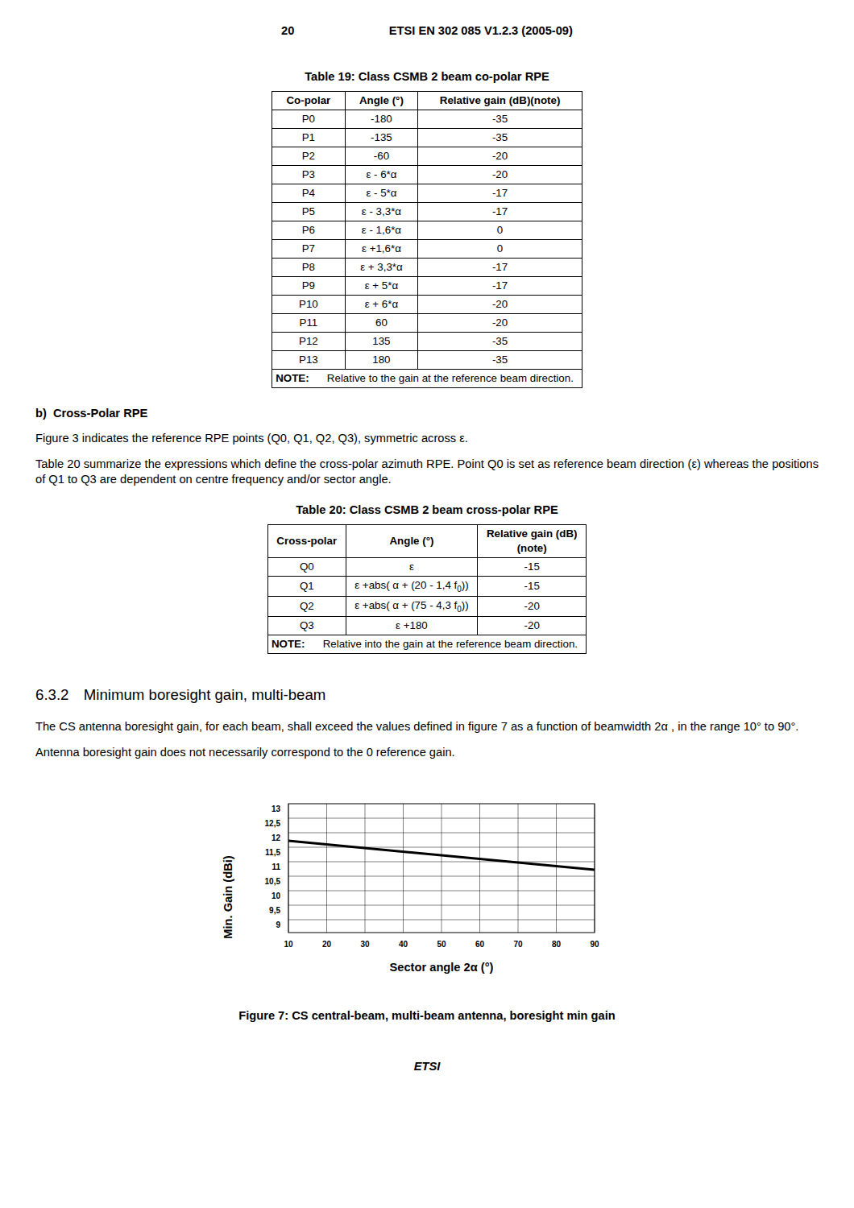20 ETSI EN 302 085 V1.2.3 (2005-09)
Table 19: Class CSMB 2 beam co-polar RPE
| Co-polar | Angle (°) | Relative gain (dB)(note) |
| --- | --- | --- |
| P0 | -180 | -35 |
| P1 | -135 | -35 |
| P2 | -60 | -20 |
| P3 | ε - 6*α | -20 |
| P4 | ε - 5*α | -17 |
| P5 | ε - 3,3*α | -17 |
| P6 | ε - 1,6*α | 0 |
| P7 | ε +1,6*α | 0 |
| P8 | ε + 3,3*α | -17 |
| P9 | ε + 5*α | -17 |
| P10 | ε + 6*α | -20 |
| P11 | 60 | -20 |
| P12 | 135 | -35 |
| P13 | 180 | -35 |
| NOTE: Relative to the gain at the reference beam direction. |
b) Cross-Polar RPE
Figure 3 indicates the reference RPE points (Q0, Q1, Q2, Q3), symmetric across ε.
Table 20 summarize the expressions which define the cross-polar azimuth RPE. Point Q0 is set as reference beam direction (ε) whereas the positions of Q1 to Q3 are dependent on centre frequency and/or sector angle.
Table 20: Class CSMB 2 beam cross-polar RPE
| Cross-polar | Angle (°) | Relative gain (dB) (note) |
| --- | --- | --- |
| Q0 | ε | -15 |
| Q1 | ε +abs( α + (20 - 1,4 f 0 )) | -15 |
| Q2 | ε +abs( α + (75 - 4,3 f 0 )) | -20 |
| Q3 | ε +180 | -20 |
| NOTE: Relative into the gain at the reference beam direction. |
6.3.2 Minimum boresight gain, multi-beam
The CS antenna boresight gain, for each beam, shall exceed the values defined in figure 7 as a function of beamwidth 2α , in the range 10° to 90°.
Antenna boresight gain does not necessarily correspond to the 0 reference gain.
Min. Gain (dBi) 13 12,5 12 11,5 11 10,5 10 9,5 9 10 20 30 40 50 60 70 80 90 Sector angle 2α (°)
Figure 7: CS central-beam, multi-beam antenna, boresight min gain
ETSI